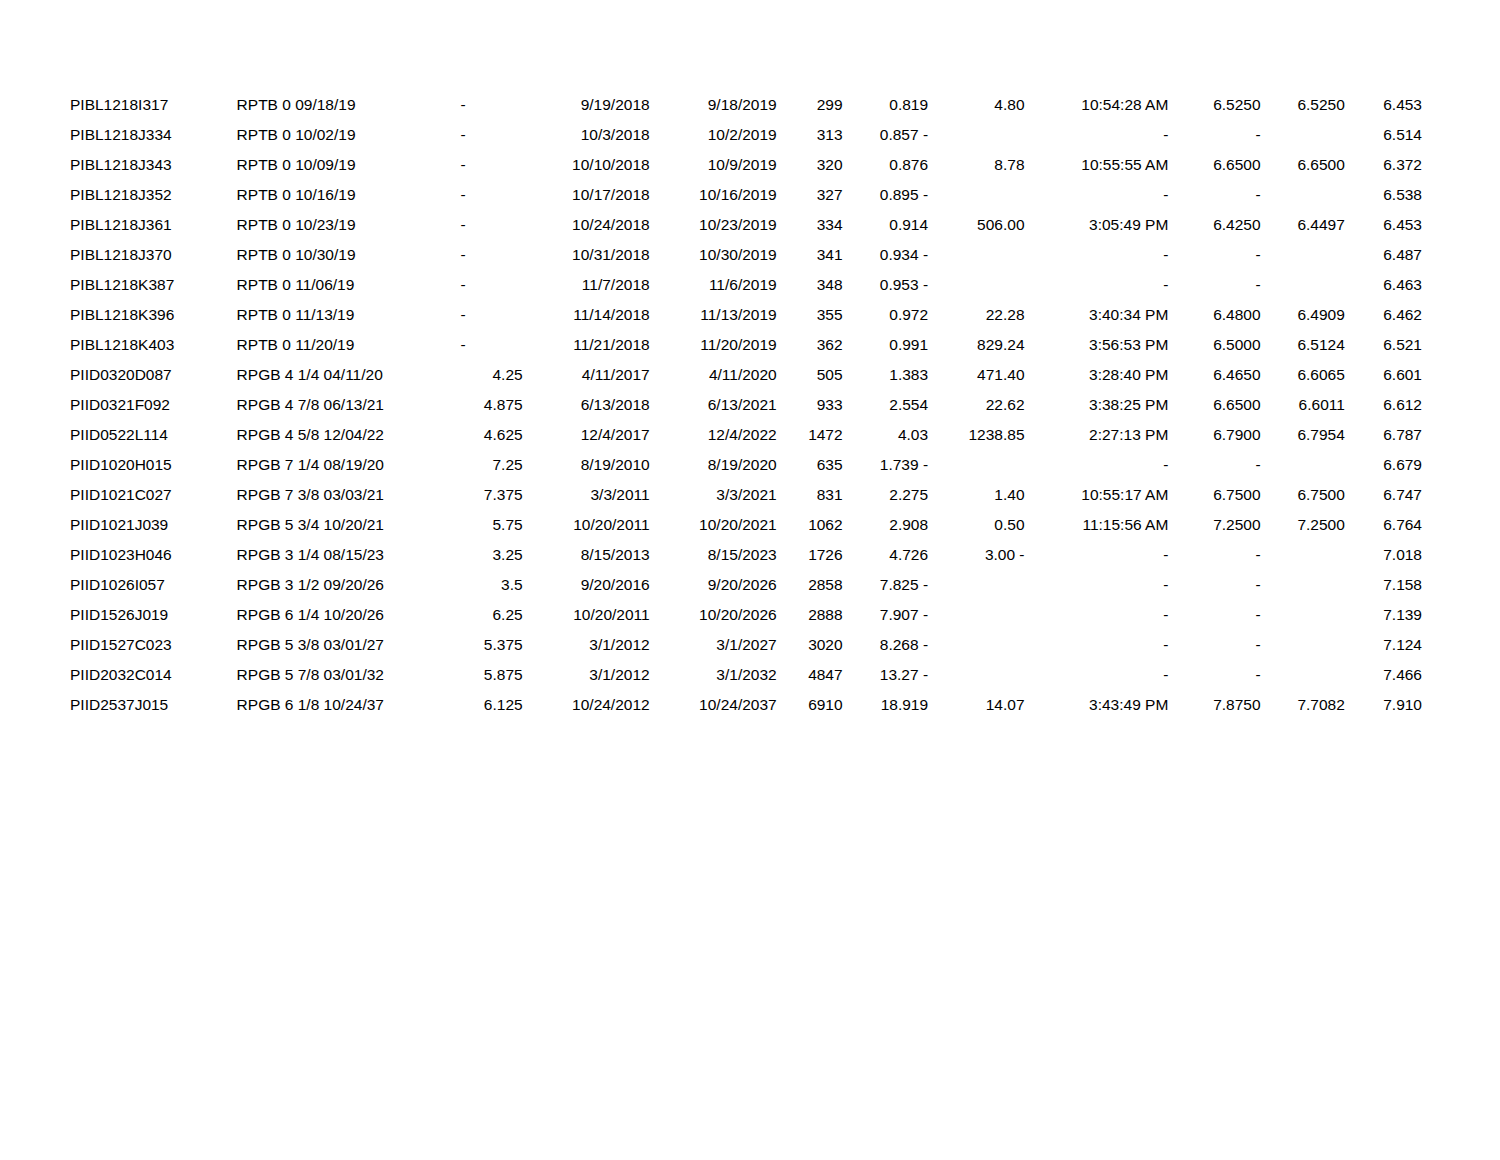| PIBL1218I317 | RPTB 0 09/18/19 | - | 9/19/2018 | 9/18/2019 | 299 | 0.819 | 4.80 | 10:54:28 AM | 6.5250 | 6.5250 | 6.453 |
| PIBL1218J334 | RPTB 0 10/02/19 | - | 10/3/2018 | 10/2/2019 | 313 | 0.857 - | | - | - | | 6.514 |
| PIBL1218J343 | RPTB 0 10/09/19 | - | 10/10/2018 | 10/9/2019 | 320 | 0.876 | 8.78 | 10:55:55 AM | 6.6500 | 6.6500 | 6.372 |
| PIBL1218J352 | RPTB 0 10/16/19 | - | 10/17/2018 | 10/16/2019 | 327 | 0.895 - | | - | - | | 6.538 |
| PIBL1218J361 | RPTB 0 10/23/19 | - | 10/24/2018 | 10/23/2019 | 334 | 0.914 | 506.00 | 3:05:49 PM | 6.4250 | 6.4497 | 6.453 |
| PIBL1218J370 | RPTB 0 10/30/19 | - | 10/31/2018 | 10/30/2019 | 341 | 0.934 - | | - | - | | 6.487 |
| PIBL1218K387 | RPTB 0 11/06/19 | - | 11/7/2018 | 11/6/2019 | 348 | 0.953 - | | - | - | | 6.463 |
| PIBL1218K396 | RPTB 0 11/13/19 | - | 11/14/2018 | 11/13/2019 | 355 | 0.972 | 22.28 | 3:40:34 PM | 6.4800 | 6.4909 | 6.462 |
| PIBL1218K403 | RPTB 0 11/20/19 | - | 11/21/2018 | 11/20/2019 | 362 | 0.991 | 829.24 | 3:56:53 PM | 6.5000 | 6.5124 | 6.521 |
| PIID0320D087 | RPGB 4 1/4 04/11/20 | 4.25 | 4/11/2017 | 4/11/2020 | 505 | 1.383 | 471.40 | 3:28:40 PM | 6.4650 | 6.6065 | 6.601 |
| PIID0321F092 | RPGB 4 7/8 06/13/21 | 4.875 | 6/13/2018 | 6/13/2021 | 933 | 2.554 | 22.62 | 3:38:25 PM | 6.6500 | 6.6011 | 6.612 |
| PIID0522L114 | RPGB 4 5/8 12/04/22 | 4.625 | 12/4/2017 | 12/4/2022 | 1472 | 4.03 | 1238.85 | 2:27:13 PM | 6.7900 | 6.7954 | 6.787 |
| PIID1020H015 | RPGB 7 1/4 08/19/20 | 7.25 | 8/19/2010 | 8/19/2020 | 635 | 1.739 - | | - | - | | 6.679 |
| PIID1021C027 | RPGB 7 3/8 03/03/21 | 7.375 | 3/3/2011 | 3/3/2021 | 831 | 2.275 | 1.40 | 10:55:17 AM | 6.7500 | 6.7500 | 6.747 |
| PIID1021J039 | RPGB 5 3/4 10/20/21 | 5.75 | 10/20/2011 | 10/20/2021 | 1062 | 2.908 | 0.50 | 11:15:56 AM | 7.2500 | 7.2500 | 6.764 |
| PIID1023H046 | RPGB 3 1/4 08/15/23 | 3.25 | 8/15/2013 | 8/15/2023 | 1726 | 4.726 | 3.00 - | - | - | | 7.018 |
| PIID1026I057 | RPGB 3 1/2 09/20/26 | 3.5 | 9/20/2016 | 9/20/2026 | 2858 | 7.825 - | | - | - | | 7.158 |
| PIID1526J019 | RPGB 6 1/4 10/20/26 | 6.25 | 10/20/2011 | 10/20/2026 | 2888 | 7.907 - | | - | - | | 7.139 |
| PIID1527C023 | RPGB 5 3/8 03/01/27 | 5.375 | 3/1/2012 | 3/1/2027 | 3020 | 8.268 - | | - | - | | 7.124 |
| PIID2032C014 | RPGB 5 7/8 03/01/32 | 5.875 | 3/1/2012 | 3/1/2032 | 4847 | 13.27 - | | - | - | | 7.466 |
| PIID2537J015 | RPGB 6 1/8 10/24/37 | 6.125 | 10/24/2012 | 10/24/2037 | 6910 | 18.919 | 14.07 | 3:43:49 PM | 7.8750 | 7.7082 | 7.910 |